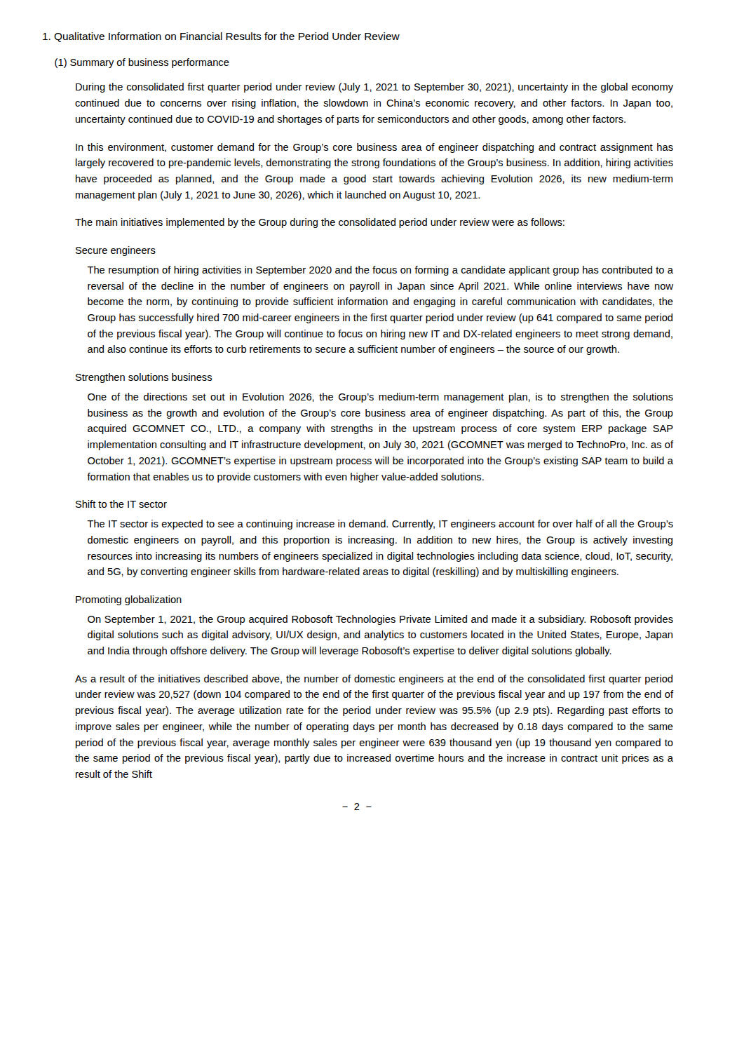1. Qualitative Information on Financial Results for the Period Under Review
(1) Summary of business performance
During the consolidated first quarter period under review (July 1, 2021 to September 30, 2021), uncertainty in the global economy continued due to concerns over rising inflation, the slowdown in China’s economic recovery, and other factors. In Japan too, uncertainty continued due to COVID-19 and shortages of parts for semiconductors and other goods, among other factors.
In this environment, customer demand for the Group’s core business area of engineer dispatching and contract assignment has largely recovered to pre-pandemic levels, demonstrating the strong foundations of the Group’s business. In addition, hiring activities have proceeded as planned, and the Group made a good start towards achieving Evolution 2026, its new medium-term management plan (July 1, 2021 to June 30, 2026), which it launched on August 10, 2021.
The main initiatives implemented by the Group during the consolidated period under review were as follows:
Secure engineers
The resumption of hiring activities in September 2020 and the focus on forming a candidate applicant group has contributed to a reversal of the decline in the number of engineers on payroll in Japan since April 2021. While online interviews have now become the norm, by continuing to provide sufficient information and engaging in careful communication with candidates, the Group has successfully hired 700 mid-career engineers in the first quarter period under review (up 641 compared to same period of the previous fiscal year). The Group will continue to focus on hiring new IT and DX-related engineers to meet strong demand, and also continue its efforts to curb retirements to secure a sufficient number of engineers – the source of our growth.
Strengthen solutions business
One of the directions set out in Evolution 2026, the Group’s medium-term management plan, is to strengthen the solutions business as the growth and evolution of the Group’s core business area of engineer dispatching. As part of this, the Group acquired GCOMNET CO., LTD., a company with strengths in the upstream process of core system ERP package SAP implementation consulting and IT infrastructure development, on July 30, 2021 (GCOMNET was merged to TechnoPro, Inc. as of October 1, 2021). GCOMNET’s expertise in upstream process will be incorporated into the Group’s existing SAP team to build a formation that enables us to provide customers with even higher value-added solutions.
Shift to the IT sector
The IT sector is expected to see a continuing increase in demand. Currently, IT engineers account for over half of all the Group’s domestic engineers on payroll, and this proportion is increasing. In addition to new hires, the Group is actively investing resources into increasing its numbers of engineers specialized in digital technologies including data science, cloud, IoT, security, and 5G, by converting engineer skills from hardware-related areas to digital (reskilling) and by multiskilling engineers.
Promoting globalization
On September 1, 2021, the Group acquired Robosoft Technologies Private Limited and made it a subsidiary. Robosoft provides digital solutions such as digital advisory, UI/UX design, and analytics to customers located in the United States, Europe, Japan and India through offshore delivery. The Group will leverage Robosoft’s expertise to deliver digital solutions globally.
As a result of the initiatives described above, the number of domestic engineers at the end of the consolidated first quarter period under review was 20,527 (down 104 compared to the end of the first quarter of the previous fiscal year and up 197 from the end of previous fiscal year). The average utilization rate for the period under review was 95.5% (up 2.9 pts). Regarding past efforts to improve sales per engineer, while the number of operating days per month has decreased by 0.18 days compared to the same period of the previous fiscal year, average monthly sales per engineer were 639 thousand yen (up 19 thousand yen compared to the same period of the previous fiscal year), partly due to increased overtime hours and the increase in contract unit prices as a result of the Shift
− 2 −